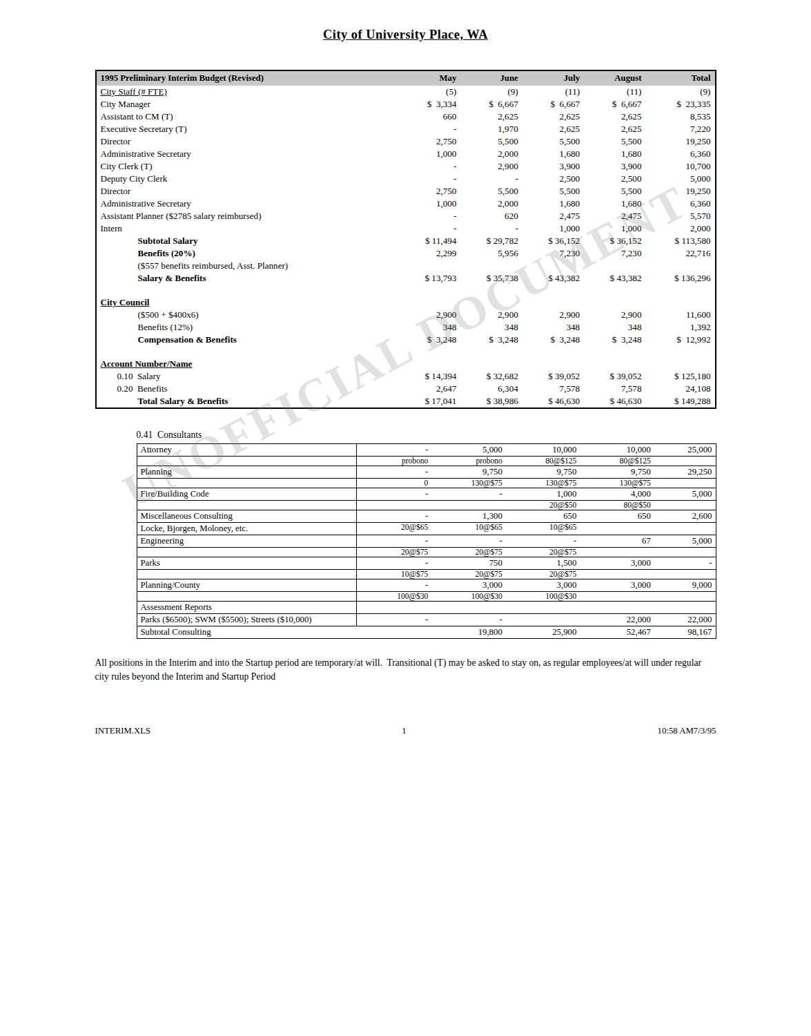UNOFFICIAL DOCUMENT
City of University Place, WA
| 1995 Preliminary Interim Budget (Revised) | May | June | July | August | Total |
| --- | --- | --- | --- | --- | --- |
| City Staff (# FTE) | (5) | (9) | (11) | (11) | (9) |
| City Manager | $ 3,334 | $ 6,667 | $ 6,667 | $ 6,667 | $ 23,335 |
| Assistant to CM (T) | 660 | 2,625 | 2,625 | 2,625 | 8,535 |
| Executive Secretary (T) | - | 1,970 | 2,625 | 2,625 | 7,220 |
| Director | 2,750 | 5,500 | 5,500 | 5,500 | 19,250 |
| Administrative Secretary | 1,000 | 2,000 | 1,680 | 1,680 | 6,360 |
| City Clerk (T) | - | 2,900 | 3,900 | 3,900 | 10,700 |
| Deputy City Clerk | - | - | 2,500 | 2,500 | 5,000 |
| Director | 2,750 | 5,500 | 5,500 | 5,500 | 19,250 |
| Administrative Secretary | 1,000 | 2,000 | 1,680 | 1,680 | 6,360 |
| Assistant Planner ($2785 salary reimbursed) | - | 620 | 2,475 | 2,475 | 5,570 |
| Intern | - | - | 1,000 | 1,000 | 2,000 |
| Subtotal Salary | $ 11,494 | $ 29,782 | $ 36,152 | $ 36,152 | $ 113,580 |
| Benefits (20%) | 2,299 | 5,956 | 7,230 | 7,230 | 22,716 |
| ($557 benefits reimbursed, Asst. Planner) | | | | | |
| Salary & Benefits | $ 13,793 | $ 35,738 | $ 43,382 | $ 43,382 | $ 136,296 |
| City Council | | | | | |
| ($500 + $400x6) | 2,900 | 2,900 | 2,900 | 2,900 | 11,600 |
| Benefits (12%) | 348 | 348 | 348 | 348 | 1,392 |
| Compensation & Benefits | $ 3,248 | $ 3,248 | $ 3,248 | $ 3,248 | $ 12,992 |
| Account Number/Name | | | | | |
| 0.10 Salary | $ 14,394 | $ 32,682 | $ 39,052 | $ 39,052 | $ 125,180 |
| 0.20 Benefits | 2,647 | 6,304 | 7,578 | 7,578 | 24,108 |
| Total Salary & Benefits | $ 17,041 | $ 38,986 | $ 46,630 | $ 46,630 | $ 149,288 |
0.41 Consultants
| Attorney | - | 5,000 | 10,000 | 10,000 | 25,000 |
| | probono | probono | 80@$125 | 80@$125 | |
| Planning | - | 9,750 | 9,750 | 9,750 | 29,250 |
| | 0 | 130@$75 | 130@$75 | 130@$75 | |
| Fire/Building Code | - | - | 1,000 | 4,000 | 5,000 |
| | | | 20@$50 | 80@$50 | |
| Miscellaneous Consulting | - | 1,300 | 650 | 650 | 2,600 |
| Locke, Bjorgen, Moloney, etc. | 20@$65 | 10@$65 | 10@$65 | | |
| Engineering | - | - | - | 67 | 5,000 |
| | 20@$75 | 20@$75 | 20@$75 | | |
| Parks | - | 750 | 1,500 | 3,000 | - |
| | 10@$75 | 20@$75 | 20@$75 | | |
| Planning/County | - | 3,000 | 3,000 | 3,000 | 9,000 |
| | 100@$30 | 100@$30 | 100@$30 | | |
| Assessment Reports | | | | | |
| Parks ($6500); SWM ($5500); Streets ($10,000) | - | - | | 22,000 | 22,000 |
| Subtotal Consulting | | 19,800 | 25,900 | 52,467 | 98,167 |
All positions in the Interim and into the Startup period are temporary/at will. Transitional (T) may be asked to stay on, as regular employees/at will under regular city rules beyond the Interim and Startup Period
INTERIM.XLS
1
10:58 AM7/3/95